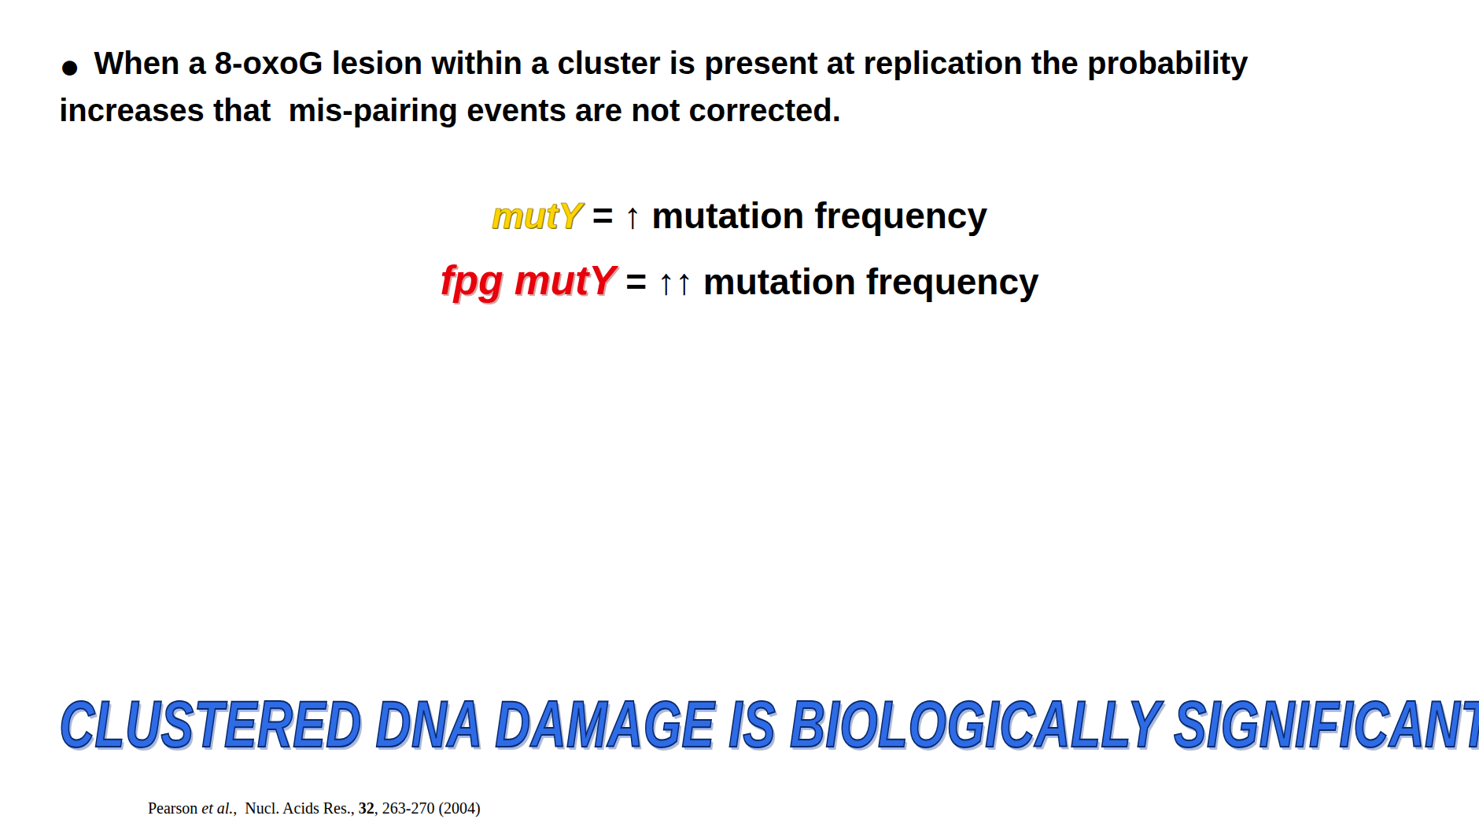● When a 8-oxoG lesion within a cluster is present at replication the probability increases that mis-pairing events are not corrected.
mutY = ↑ mutation frequency
fpg mutY = ↑↑ mutation frequency
CLUSTERED DNA DAMAGE IS BIOLOGICALLY SIGNIFICANT
Pearson et al., Nucl. Acids Res., 32, 263-270 (2004)